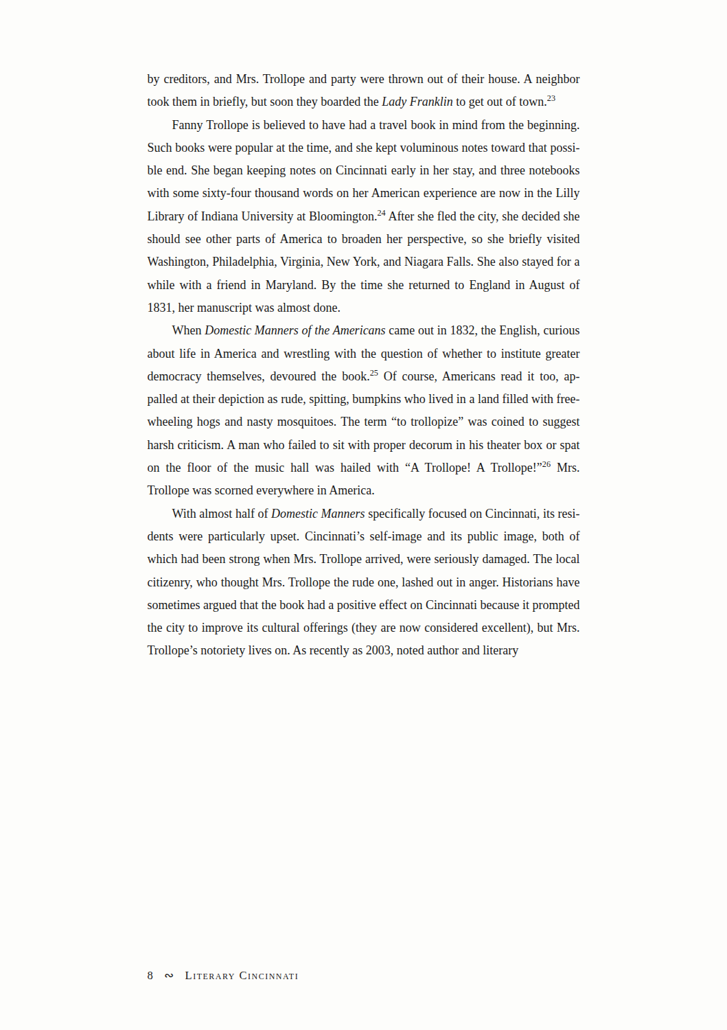by creditors, and Mrs. Trollope and party were thrown out of their house. A neighbor took them in briefly, but soon they boarded the Lady Franklin to get out of town.23
Fanny Trollope is believed to have had a travel book in mind from the beginning. Such books were popular at the time, and she kept voluminous notes toward that possible end. She began keeping notes on Cincinnati early in her stay, and three notebooks with some sixty-four thousand words on her American experience are now in the Lilly Library of Indiana University at Bloomington.24 After she fled the city, she decided she should see other parts of America to broaden her perspective, so she briefly visited Washington, Philadelphia, Virginia, New York, and Niagara Falls. She also stayed for a while with a friend in Maryland. By the time she returned to England in August of 1831, her manuscript was almost done.
When Domestic Manners of the Americans came out in 1832, the English, curious about life in America and wrestling with the question of whether to institute greater democracy themselves, devoured the book.25 Of course, Americans read it too, appalled at their depiction as rude, spitting, bumpkins who lived in a land filled with freewheeling hogs and nasty mosquitoes. The term “to trollopize” was coined to suggest harsh criticism. A man who failed to sit with proper decorum in his theater box or spat on the floor of the music hall was hailed with “A Trollope! A Trollope!”26 Mrs. Trollope was scorned everywhere in America.
With almost half of Domestic Manners specifically focused on Cincinnati, its residents were particularly upset. Cincinnati’s self-image and its public image, both of which had been strong when Mrs. Trollope arrived, were seriously damaged. The local citizenry, who thought Mrs. Trollope the rude one, lashed out in anger. Historians have sometimes argued that the book had a positive effect on Cincinnati because it prompted the city to improve its cultural offerings (they are now considered excellent), but Mrs. Trollope’s notoriety lives on. As recently as 2003, noted author and literary
8∾Literary Cincinnati